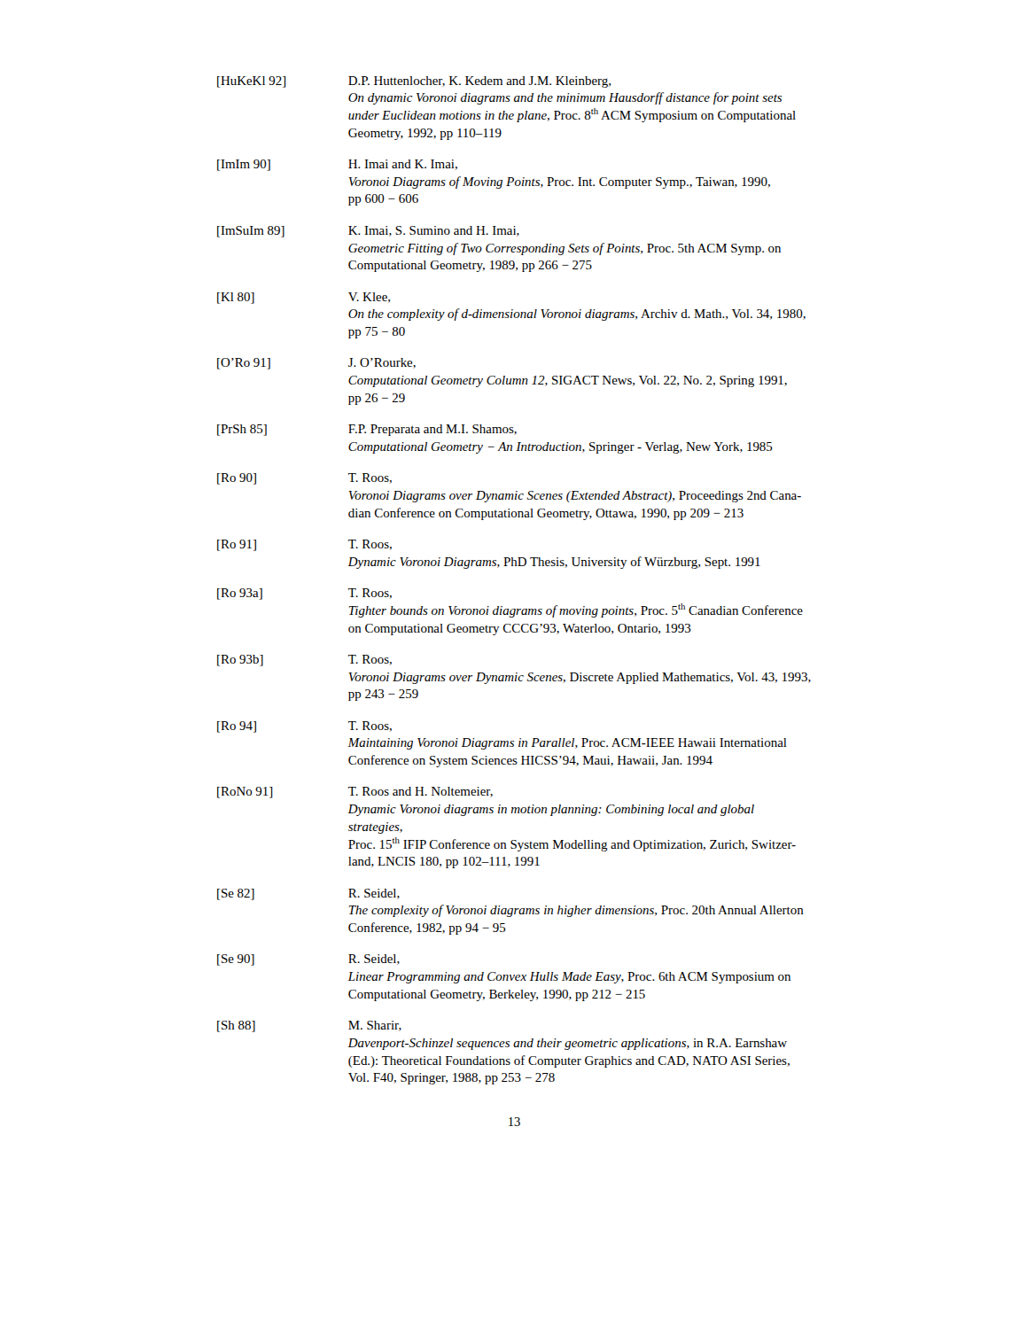[HuKeKl 92]
D.P. Huttenlocher, K. Kedem and J.M. Kleinberg, On dynamic Voronoi diagrams and the minimum Hausdorff distance for point sets under Euclidean motions in the plane, Proc. 8th ACM Symposium on Computational Geometry, 1992, pp 110–119
[ImIm 90]
H. Imai and K. Imai, Voronoi Diagrams of Moving Points, Proc. Int. Computer Symp., Taiwan, 1990, pp 600 − 606
[ImSuIm 89]
K. Imai, S. Sumino and H. Imai, Geometric Fitting of Two Corresponding Sets of Points, Proc. 5th ACM Symp. on Computational Geometry, 1989, pp 266 − 275
[Kl 80]
V. Klee, On the complexity of d-dimensional Voronoi diagrams, Archiv d. Math., Vol. 34, 1980, pp 75 − 80
[O’Ro 91]
J. O’Rourke, Computational Geometry Column 12, SIGACT News, Vol. 22, No. 2, Spring 1991, pp 26 − 29
[PrSh 85]
F.P. Preparata and M.I. Shamos, Computational Geometry − An Introduction, Springer - Verlag, New York, 1985
[Ro 90]
T. Roos, Voronoi Diagrams over Dynamic Scenes (Extended Abstract), Proceedings 2nd Cana- dian Conference on Computational Geometry, Ottawa, 1990, pp 209 − 213
[Ro 91]
T. Roos, Dynamic Voronoi Diagrams, PhD Thesis, University of Würzburg, Sept. 1991
[Ro 93a]
T. Roos, Tighter bounds on Voronoi diagrams of moving points, Proc. 5th Canadian Conference on Computational Geometry CCCG’93, Waterloo, Ontario, 1993
[Ro 93b]
T. Roos, Voronoi Diagrams over Dynamic Scenes, Discrete Applied Mathematics, Vol. 43, 1993, pp 243 − 259
[Ro 94]
T. Roos, Maintaining Voronoi Diagrams in Parallel, Proc. ACM-IEEE Hawaii International Conference on System Sciences HICSS’94, Maui, Hawaii, Jan. 1994
[RoNo 91]
T. Roos and H. Noltemeier, Dynamic Voronoi diagrams in motion planning: Combining local and global strategies, Proc. 15th IFIP Conference on System Modelling and Optimization, Zurich, Switzer- land, LNCIS 180, pp 102–111, 1991
[Se 82]
R. Seidel, The complexity of Voronoi diagrams in higher dimensions, Proc. 20th Annual Allerton Conference, 1982, pp 94 − 95
[Se 90]
R. Seidel, Linear Programming and Convex Hulls Made Easy, Proc. 6th ACM Symposium on Computational Geometry, Berkeley, 1990, pp 212 − 215
[Sh 88]
M. Sharir, Davenport-Schinzel sequences and their geometric applications, in R.A. Earnshaw (Ed.): Theoretical Foundations of Computer Graphics and CAD, NATO ASI Series, Vol. F40, Springer, 1988, pp 253 − 278
13